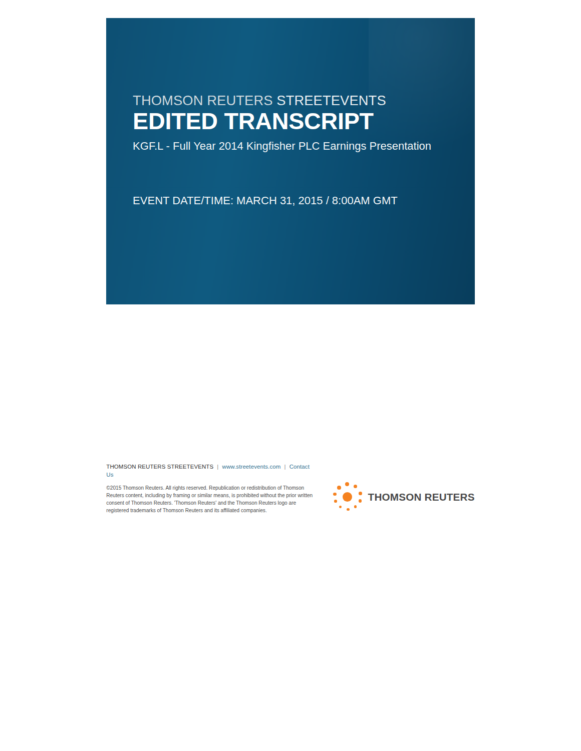THOMSON REUTERS STREETEVENTS
EDITED TRANSCRIPT
KGF.L - Full Year 2014 Kingfisher PLC Earnings Presentation
EVENT DATE/TIME: MARCH 31, 2015 / 8:00AM GMT
THOMSON REUTERS STREETEVENTS | www.streetevents.com | Contact Us
©2015 Thomson Reuters. All rights reserved. Republication or redistribution of Thomson Reuters content, including by framing or similar means, is prohibited without the prior written consent of Thomson Reuters. 'Thomson Reuters' and the Thomson Reuters logo are registered trademarks of Thomson Reuters and its affiliated companies.
THOMSON REUTERS